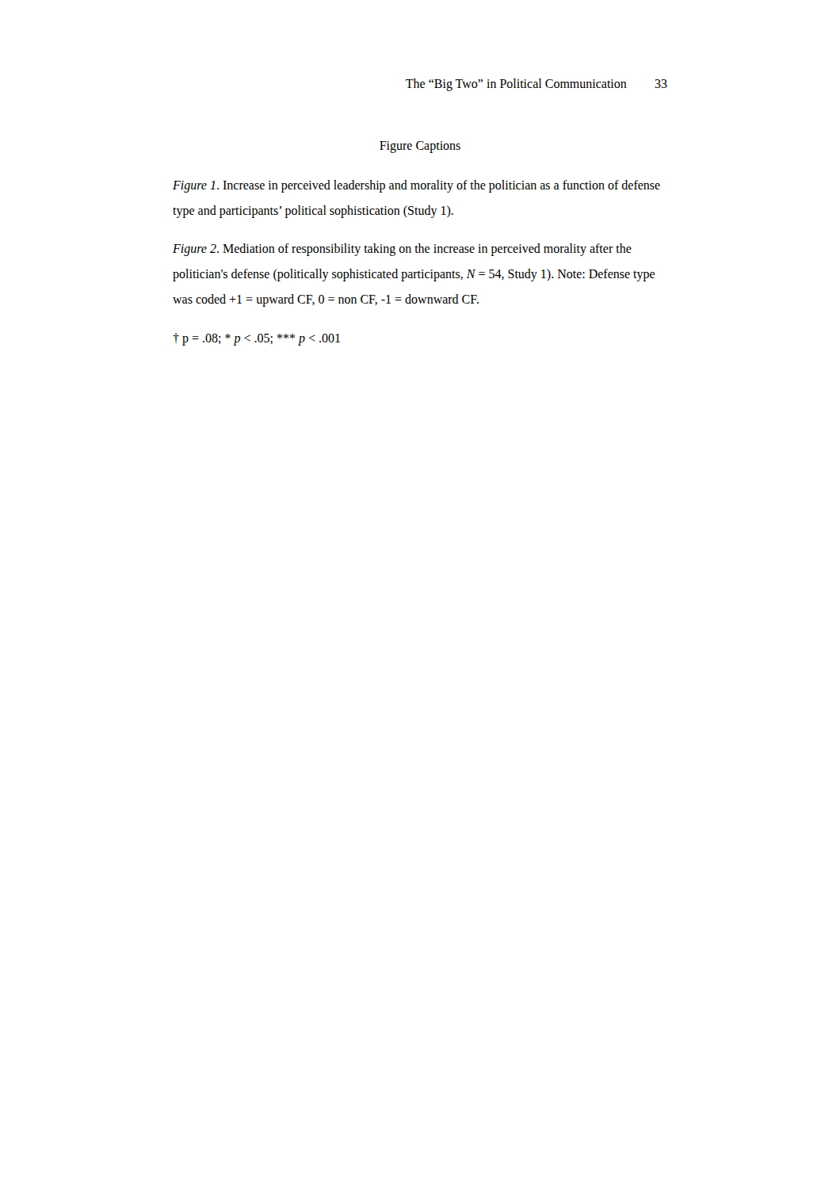The “Big Two” in Political Communication33
Figure Captions
Figure 1. Increase in perceived leadership and morality of the politician as a function of defense type and participants’ political sophistication (Study 1).
Figure 2. Mediation of responsibility taking on the increase in perceived morality after the politician's defense (politically sophisticated participants, N = 54, Study 1). Note: Defense type was coded +1 = upward CF, 0 = non CF, -1 = downward CF.
† p = .08; * p < .05; *** p < .001